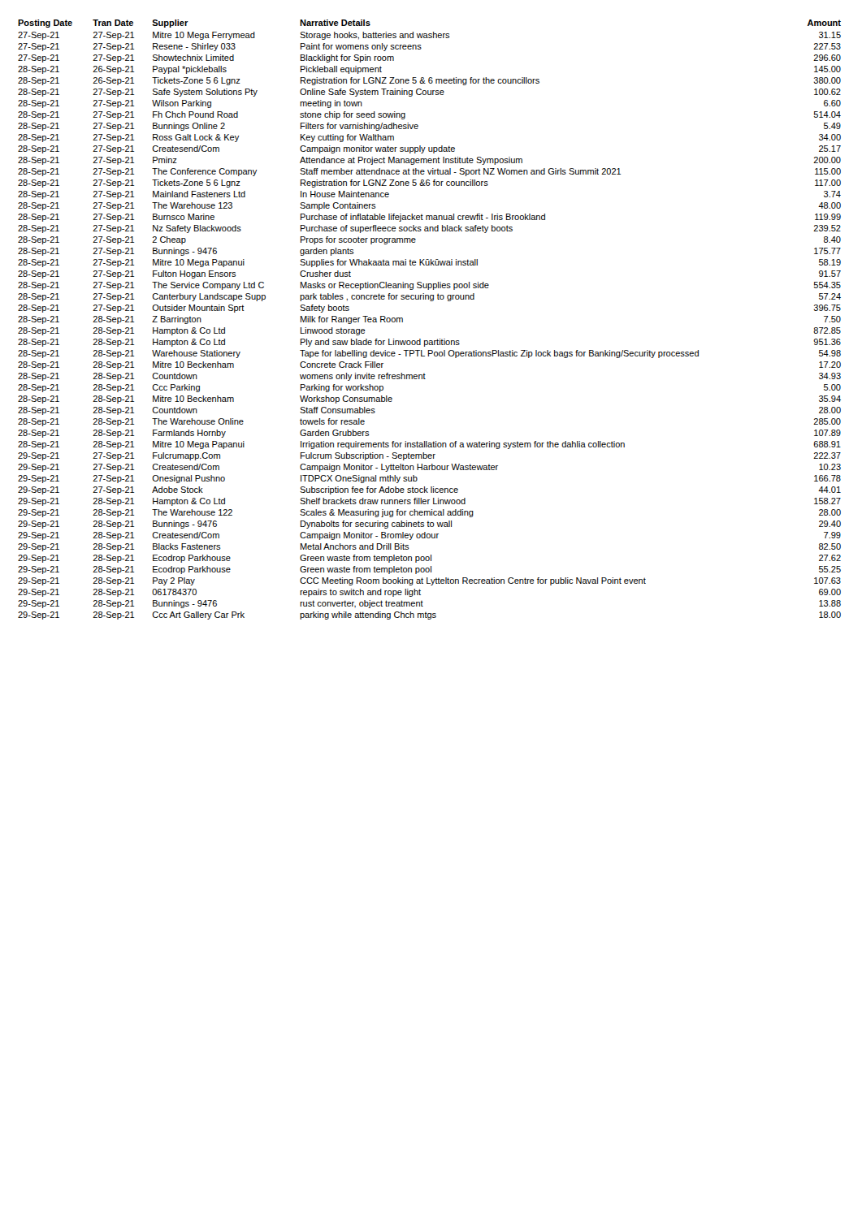| Posting Date | Tran Date | Supplier | Narrative Details | Amount |
| --- | --- | --- | --- | --- |
| 27-Sep-21 | 27-Sep-21 | Mitre 10 Mega Ferrymead | Storage hooks, batteries and washers | 31.15 |
| 27-Sep-21 | 27-Sep-21 | Resene - Shirley 033 | Paint for womens only screens | 227.53 |
| 27-Sep-21 | 27-Sep-21 | Showtechnix Limited | Blacklight for Spin room | 296.60 |
| 28-Sep-21 | 26-Sep-21 | Paypal *pickleballs | Pickleball equipment | 145.00 |
| 28-Sep-21 | 26-Sep-21 | Tickets-Zone 5 6 Lgnz | Registration for LGNZ Zone 5 & 6 meeting for the councillors | 380.00 |
| 28-Sep-21 | 27-Sep-21 | Safe System Solutions Pty | Online Safe System Training Course | 100.62 |
| 28-Sep-21 | 27-Sep-21 | Wilson Parking | meeting in town | 6.60 |
| 28-Sep-21 | 27-Sep-21 | Fh Chch Pound Road | stone chip for seed sowing | 514.04 |
| 28-Sep-21 | 27-Sep-21 | Bunnings Online 2 | Filters for varnishing/adhesive | 5.49 |
| 28-Sep-21 | 27-Sep-21 | Ross Galt Lock & Key | Key cutting for Waltham | 34.00 |
| 28-Sep-21 | 27-Sep-21 | Createsend/Com | Campaign monitor water supply update | 25.17 |
| 28-Sep-21 | 27-Sep-21 | Pminz | Attendance at Project Management Institute Symposium | 200.00 |
| 28-Sep-21 | 27-Sep-21 | The Conference Company | Staff member attendnace at the virtual - Sport NZ Women and Girls Summit 2021 | 115.00 |
| 28-Sep-21 | 27-Sep-21 | Tickets-Zone 5 6 Lgnz | Registration for LGNZ Zone 5 &6 for councillors | 117.00 |
| 28-Sep-21 | 27-Sep-21 | Mainland Fasteners Ltd | In House Maintenance | 3.74 |
| 28-Sep-21 | 27-Sep-21 | The Warehouse 123 | Sample Containers | 48.00 |
| 28-Sep-21 | 27-Sep-21 | Burnsco Marine | Purchase of inflatable lifejacket manual crewfit - Iris Brookland | 119.99 |
| 28-Sep-21 | 27-Sep-21 | Nz Safety Blackwoods | Purchase of superfleece socks and black safety boots | 239.52 |
| 28-Sep-21 | 27-Sep-21 | 2 Cheap | Props for scooter programme | 8.40 |
| 28-Sep-21 | 27-Sep-21 | Bunnings - 9476 | garden plants | 175.77 |
| 28-Sep-21 | 27-Sep-21 | Mitre 10 Mega Papanui | Supplies for Whakaata mai te Kūkūwai install | 58.19 |
| 28-Sep-21 | 27-Sep-21 | Fulton Hogan Ensors | Crusher dust | 91.57 |
| 28-Sep-21 | 27-Sep-21 | The Service Company Ltd C | Masks or ReceptionCleaning Supplies pool side | 554.35 |
| 28-Sep-21 | 27-Sep-21 | Canterbury Landscape Supp | park tables , concrete for securing to ground | 57.24 |
| 28-Sep-21 | 27-Sep-21 | Outsider Mountain Sprt | Safety boots | 396.75 |
| 28-Sep-21 | 28-Sep-21 | Z Barrington | Milk for Ranger Tea Room | 7.50 |
| 28-Sep-21 | 28-Sep-21 | Hampton & Co Ltd | Linwood storage | 872.85 |
| 28-Sep-21 | 28-Sep-21 | Hampton & Co Ltd | Ply and saw blade for Linwood partitions | 951.36 |
| 28-Sep-21 | 28-Sep-21 | Warehouse Stationery | Tape for labelling device - TPTL Pool OperationsPlastic Zip lock bags for Banking/Security processed | 54.98 |
| 28-Sep-21 | 28-Sep-21 | Mitre 10 Beckenham | Concrete Crack Filler | 17.20 |
| 28-Sep-21 | 28-Sep-21 | Countdown | womens only invite refreshment | 34.93 |
| 28-Sep-21 | 28-Sep-21 | Ccc Parking | Parking for workshop | 5.00 |
| 28-Sep-21 | 28-Sep-21 | Mitre 10 Beckenham | Workshop Consumable | 35.94 |
| 28-Sep-21 | 28-Sep-21 | Countdown | Staff Consumables | 28.00 |
| 28-Sep-21 | 28-Sep-21 | The Warehouse Online | towels for resale | 285.00 |
| 28-Sep-21 | 28-Sep-21 | Farmlands Hornby | Garden Grubbers | 107.89 |
| 28-Sep-21 | 28-Sep-21 | Mitre 10 Mega Papanui | Irrigation requirements for installation of a watering system for the dahlia collection | 688.91 |
| 29-Sep-21 | 27-Sep-21 | Fulcrumapp.Com | Fulcrum Subscription - September | 222.37 |
| 29-Sep-21 | 27-Sep-21 | Createsend/Com | Campaign Monitor - Lyttelton Harbour Wastewater | 10.23 |
| 29-Sep-21 | 27-Sep-21 | Onesignal Pushno | ITDPCX OneSignal mthly sub | 166.78 |
| 29-Sep-21 | 27-Sep-21 | Adobe Stock | Subscription fee for Adobe stock licence | 44.01 |
| 29-Sep-21 | 28-Sep-21 | Hampton & Co Ltd | Shelf brackets draw runners filler Linwood | 158.27 |
| 29-Sep-21 | 28-Sep-21 | The Warehouse 122 | Scales & Measuring jug for chemical adding | 28.00 |
| 29-Sep-21 | 28-Sep-21 | Bunnings - 9476 | Dynabolts for securing cabinets to wall | 29.40 |
| 29-Sep-21 | 28-Sep-21 | Createsend/Com | Campaign Monitor - Bromley odour | 7.99 |
| 29-Sep-21 | 28-Sep-21 | Blacks Fasteners | Metal Anchors and Drill Bits | 82.50 |
| 29-Sep-21 | 28-Sep-21 | Ecodrop Parkhouse | Green waste from templeton pool | 27.62 |
| 29-Sep-21 | 28-Sep-21 | Ecodrop Parkhouse | Green waste from templeton pool | 55.25 |
| 29-Sep-21 | 28-Sep-21 | Pay 2 Play | CCC Meeting Room booking at Lyttelton Recreation Centre for public Naval Point event | 107.63 |
| 29-Sep-21 | 28-Sep-21 | 061784370 | repairs to switch and rope light | 69.00 |
| 29-Sep-21 | 28-Sep-21 | Bunnings - 9476 | rust converter, object treatment | 13.88 |
| 29-Sep-21 | 28-Sep-21 | Ccc Art Gallery Car Prk | parking while attending Chch mtgs | 18.00 |